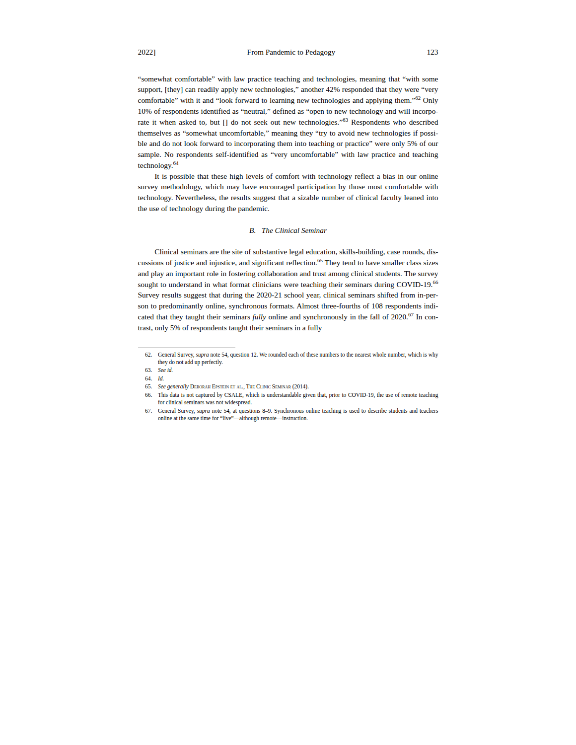2022] From Pandemic to Pedagogy 123
“somewhat comfortable” with law practice teaching and technologies, meaning that “with some support, [they] can readily apply new technologies,” another 42% responded that they were “very comfortable” with it and “look forward to learning new technologies and applying them.”62 Only 10% of respondents identified as “neutral,” defined as “open to new technology and will incorporate it when asked to, but [] do not seek out new technologies.”63 Respondents who described themselves as “somewhat uncomfortable,” meaning they “try to avoid new technologies if possible and do not look forward to incorporating them into teaching or practice” were only 5% of our sample. No respondents self-identified as “very uncomfortable” with law practice and teaching technology.64
It is possible that these high levels of comfort with technology reflect a bias in our online survey methodology, which may have encouraged participation by those most comfortable with technology. Nevertheless, the results suggest that a sizable number of clinical faculty leaned into the use of technology during the pandemic.
B. The Clinical Seminar
Clinical seminars are the site of substantive legal education, skills-building, case rounds, discussions of justice and injustice, and significant reflection.65 They tend to have smaller class sizes and play an important role in fostering collaboration and trust among clinical students. The survey sought to understand in what format clinicians were teaching their seminars during COVID-19.66 Survey results suggest that during the 2020-21 school year, clinical seminars shifted from in-person to predominantly online, synchronous formats. Almost three-fourths of 108 respondents indicated that they taught their seminars fully online and synchronously in the fall of 2020.67 In contrast, only 5% of respondents taught their seminars in a fully
62.
General Survey, supra note 54, question 12. We rounded each of these numbers to the nearest whole number, which is why they do not add up perfectly.
63.
See id.
64.
Id.
65.
See generally Deborah Epstein et al., The Clinic Seminar (2014).
66.
This data is not captured by CSALE, which is understandable given that, prior to COVID-19, the use of remote teaching for clinical seminars was not widespread.
67.
General Survey, supra note 54, at questions 8–9. Synchronous online teaching is used to describe students and teachers online at the same time for “live”—although remote—instruction.